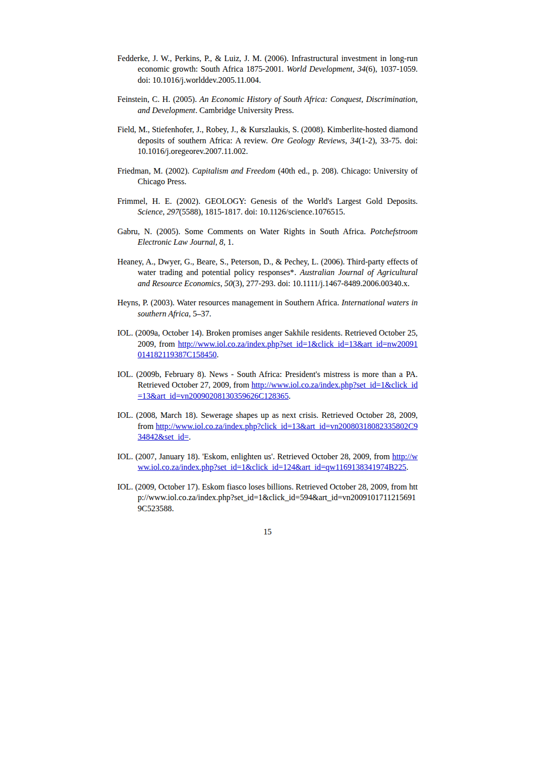Fedderke, J. W., Perkins, P., & Luiz, J. M. (2006). Infrastructural investment in long-run economic growth: South Africa 1875-2001. World Development, 34(6), 1037-1059. doi: 10.1016/j.worlddev.2005.11.004.
Feinstein, C. H. (2005). An Economic History of South Africa: Conquest, Discrimination, and Development. Cambridge University Press.
Field, M., Stiefenhofer, J., Robey, J., & Kurszlaukis, S. (2008). Kimberlite-hosted diamond deposits of southern Africa: A review. Ore Geology Reviews, 34(1-2), 33-75. doi: 10.1016/j.oregeorev.2007.11.002.
Friedman, M. (2002). Capitalism and Freedom (40th ed., p. 208). Chicago: University of Chicago Press.
Frimmel, H. E. (2002). GEOLOGY: Genesis of the World's Largest Gold Deposits. Science, 297(5588), 1815-1817. doi: 10.1126/science.1076515.
Gabru, N. (2005). Some Comments on Water Rights in South Africa. Potchefstroom Electronic Law Journal, 8, 1.
Heaney, A., Dwyer, G., Beare, S., Peterson, D., & Pechey, L. (2006). Third-party effects of water trading and potential policy responses*. Australian Journal of Agricultural and Resource Economics, 50(3), 277-293. doi: 10.1111/j.1467-8489.2006.00340.x.
Heyns, P. (2003). Water resources management in Southern Africa. International waters in southern Africa, 5–37.
IOL. (2009a, October 14). Broken promises anger Sakhile residents. Retrieved October 25, 2009, from http://www.iol.co.za/index.php?set_id=1&click_id=13&art_id=nw20091014182119387C158450.
IOL. (2009b, February 8). News - South Africa: President's mistress is more than a PA. Retrieved October 27, 2009, from http://www.iol.co.za/index.php?set_id=1&click_id=13&art_id=vn20090208130359626C128365.
IOL. (2008, March 18). Sewerage shapes up as next crisis. Retrieved October 28, 2009, from http://www.iol.co.za/index.php?click_id=13&art_id=vn20080318082335802C934842&set_id=.
IOL. (2007, January 18). 'Eskom, enlighten us'. Retrieved October 28, 2009, from http://www.iol.co.za/index.php?set_id=1&click_id=124&art_id=qw1169138341974B225.
IOL. (2009, October 17). Eskom fiasco loses billions. Retrieved October 28, 2009, from http://www.iol.co.za/index.php?set_id=1&click_id=594&art_id=vn20091017112156919C523588.
15